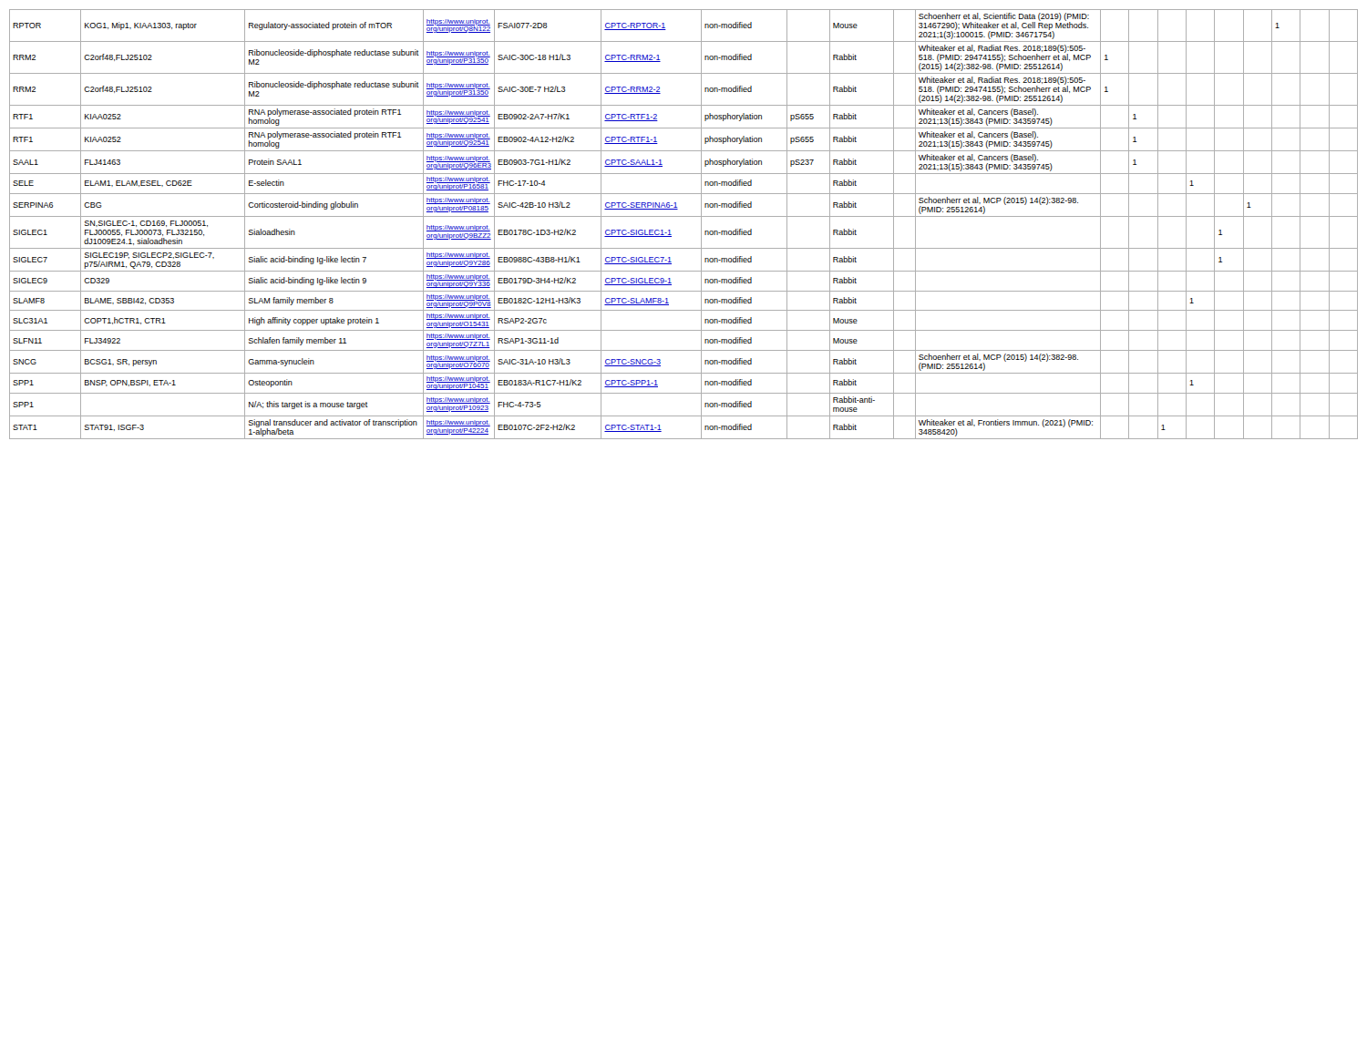| RPTOR | KOG1, Mip1, KIAA1303, raptor | Regulatory-associated protein of mTOR | https://www.uniprot.org/uniprot/Q8N122 | FSAI077-2D8 | CPTC-RPTOR-1 | non-modified | | Mouse | | Schoenherr et al, Scientific Data (2019) (PMID: 31467290); Whiteaker et al, Cell Rep Methods. 2021;1(3):100015. (PMID: 34671754) | | | | | | | 1 | | |
| RRM2 | C2orf48,FLJ25102 | Ribonucleoside-diphosphate reductase subunit M2 | https://www.uniprot.org/uniprot/P31350 | SAIC-30C-18 H1/L3 | CPTC-RRM2-1 | non-modified | | Rabbit | | Whiteaker et al, Radiat Res. 2018;189(5):505-518. (PMID: 29474155); Schoenherr et al, MCP (2015) 14(2):382-98. (PMID: 25512614) | 1 | | | | | | | | |
| RRM2 | C2orf48,FLJ25102 | Ribonucleoside-diphosphate reductase subunit M2 | https://www.uniprot.org/uniprot/P31350 | SAIC-30E-7 H2/L3 | CPTC-RRM2-2 | non-modified | | Rabbit | | Whiteaker et al, Radiat Res. 2018;189(5):505-518. (PMID: 29474155); Schoenherr et al, MCP (2015) 14(2):382-98. (PMID: 25512614) | 1 | | | | | | | | |
| RTF1 | KIAA0252 | RNA polymerase-associated protein RTF1 homolog | https://www.uniprot.org/uniprot/Q92541 | EB0902-2A7-H7/K1 | CPTC-RTF1-2 | phosphorylation | pS655 | Rabbit | | Whiteaker et al, Cancers (Basel). 2021;13(15):3843 (PMID: 34359745) | | 1 | | | | | | | |
| RTF1 | KIAA0252 | RNA polymerase-associated protein RTF1 homolog | https://www.uniprot.org/uniprot/Q92541 | EB0902-4A12-H2/K2 | CPTC-RTF1-1 | phosphorylation | pS655 | Rabbit | | Whiteaker et al, Cancers (Basel). 2021;13(15):3843 (PMID: 34359745) | | 1 | | | | | | | |
| SAAL1 | FLJ41463 | Protein SAAL1 | https://www.uniprot.org/uniprot/Q96ER3 | EB0903-7G1-H1/K2 | CPTC-SAAL1-1 | phosphorylation | pS237 | Rabbit | | Whiteaker et al, Cancers (Basel). 2021;13(15):3843 (PMID: 34359745) | | 1 | | | | | | | |
| SELE | ELAM1, ELAM,ESEL, CD62E | E-selectin | https://www.uniprot.org/uniprot/P16581 | FHC-17-10-4 | | non-modified | | Rabbit | | | | | | 1 | | | | | |
| SERPINA6 | CBG | Corticosteroid-binding globulin | https://www.uniprot.org/uniprot/P08185 | SAIC-42B-10 H3/L2 | CPTC-SERPINA6-1 | non-modified | | Rabbit | | Schoenherr et al, MCP (2015) 14(2):382-98. (PMID: 25512614) | | | | | | 1 | | | |
| SIGLEC1 | SN,SIGLEC-1, CD169, FLJ00051, FLJ00055, FLJ00073, FLJ32150, dJ1009E24.1, sialoadhesin | Sialoadhesin | https://www.uniprot.org/uniprot/Q9BZZ2 | EB0178C-1D3-H2/K2 | CPTC-SIGLEC1-1 | non-modified | | Rabbit | | | | | | | 1 | | | | |
| SIGLEC7 | SIGLEC19P, SIGLECP2,SIGLEC-7, p75/AIRM1, QA79, CD328 | Sialic acid-binding Ig-like lectin 7 | https://www.uniprot.org/uniprot/Q9Y286 | EB0988C-43B8-H1/K1 | CPTC-SIGLEC7-1 | non-modified | | Rabbit | | | | | | | 1 | | | | |
| SIGLEC9 | CD329 | Sialic acid-binding Ig-like lectin 9 | https://www.uniprot.org/uniprot/Q9Y336 | EB0179D-3H4-H2/K2 | CPTC-SIGLEC9-1 | non-modified | | Rabbit | | | | | | | | | | | |
| SLAMF8 | BLAME, SBBI42, CD353 | SLAM family member 8 | https://www.uniprot.org/uniprot/Q9P0V8 | EB0182C-12H1-H3/K3 | CPTC-SLAMF8-1 | non-modified | | Rabbit | | | | | | 1 | | | | | |
| SLC31A1 | COPT1,hCTR1, CTR1 | High affinity copper uptake protein 1 | https://www.uniprot.org/uniprot/O15431 | RSAP2-2G7c | | non-modified | | Mouse | | | | | | | | | | | |
| SLFN11 | FLJ34922 | Schlafen family member 11 | https://www.uniprot.org/uniprot/Q7Z7L1 | RSAP1-3G11-1d | | non-modified | | Mouse | | | | | | | | | | | |
| SNCG | BCSG1, SR, persyn | Gamma-synuclein | https://www.uniprot.org/uniprot/O76070 | SAIC-31A-10 H3/L3 | CPTC-SNCG-3 | non-modified | | Rabbit | | Schoenherr et al, MCP (2015) 14(2):382-98. (PMID: 25512614) | | | | | | | | | |
| SPP1 | BNSP, OPN,BSPI, ETA-1 | Osteopontin | https://www.uniprot.org/uniprot/P10451 | EB0183A-R1C7-H1/K2 | CPTC-SPP1-1 | non-modified | | Rabbit | | | | | | 1 | | | | | |
| SPP1 | | N/A; this target is a mouse target | https://www.uniprot.org/uniprot/P10923 | FHC-4-73-5 | | non-modified | | Rabbit-anti-mouse | | | | | | | | | | | |
| STAT1 | STAT91, ISGF-3 | Signal transducer and activator of transcription 1-alpha/beta | https://www.uniprot.org/uniprot/P42224 | EB0107C-2F2-H2/K2 | CPTC-STAT1-1 | non-modified | | Rabbit | | Whiteaker et al, Frontiers Immun. (2021) (PMID: 34858420) | | | 1 | | | | | | |